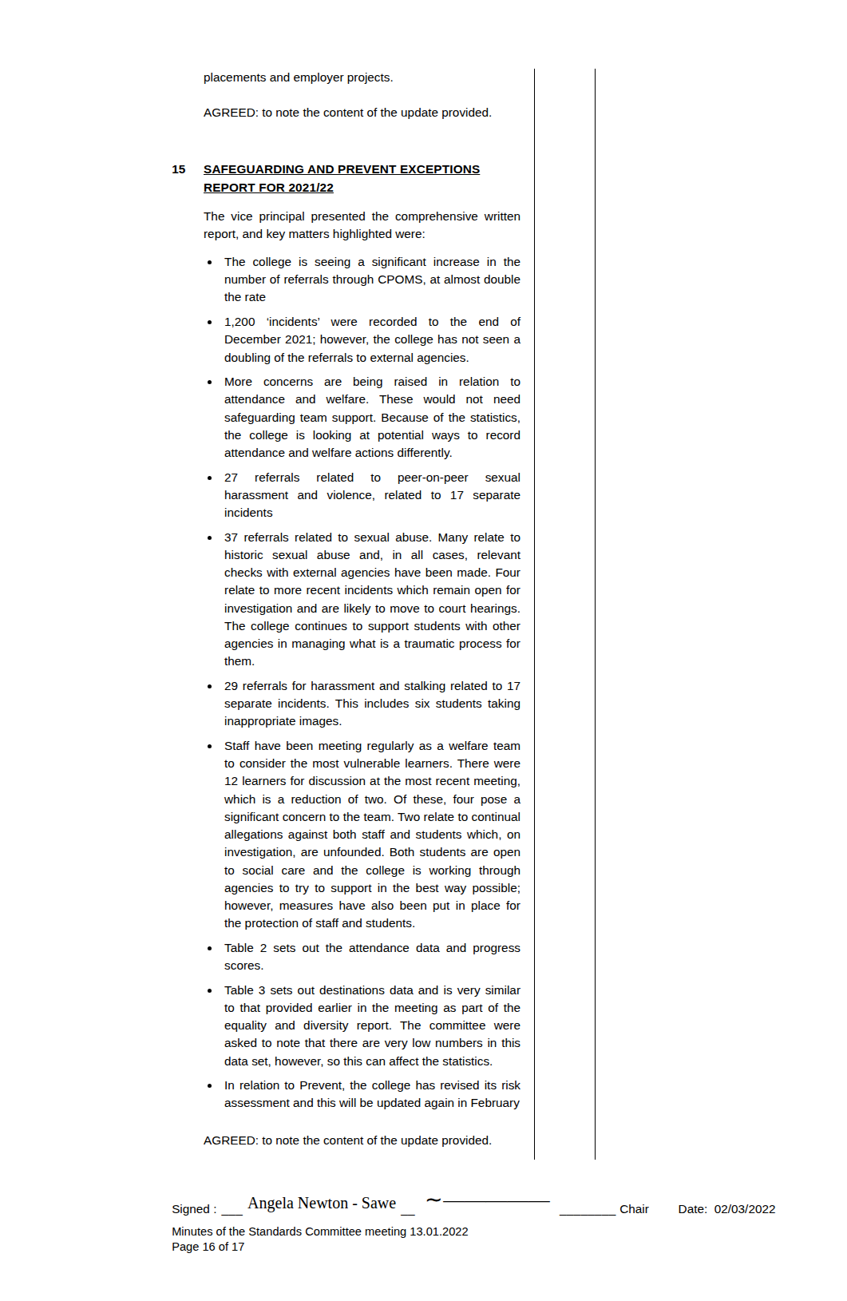placements and employer projects.
AGREED: to note the content of the update provided.
15
SAFEGUARDING AND PREVENT EXCEPTIONS REPORT FOR 2021/22
The vice principal presented the comprehensive written report, and key matters highlighted were:
The college is seeing a significant increase in the number of referrals through CPOMS, at almost double the rate
1,200 ‘incidents’ were recorded to the end of December 2021; however, the college has not seen a doubling of the referrals to external agencies.
More concerns are being raised in relation to attendance and welfare. These would not need safeguarding team support. Because of the statistics, the college is looking at potential ways to record attendance and welfare actions differently.
27 referrals related to peer-on-peer sexual harassment and violence, related to 17 separate incidents
37 referrals related to sexual abuse. Many relate to historic sexual abuse and, in all cases, relevant checks with external agencies have been made. Four relate to more recent incidents which remain open for investigation and are likely to move to court hearings. The college continues to support students with other agencies in managing what is a traumatic process for them.
29 referrals for harassment and stalking related to 17 separate incidents. This includes six students taking inappropriate images.
Staff have been meeting regularly as a welfare team to consider the most vulnerable learners. There were 12 learners for discussion at the most recent meeting, which is a reduction of two. Of these, four pose a significant concern to the team. Two relate to continual allegations against both staff and students which, on investigation, are unfounded. Both students are open to social care and the college is working through agencies to try to support in the best way possible; however, measures have also been put in place for the protection of staff and students.
Table 2 sets out the attendance data and progress scores.
Table 3 sets out destinations data and is very similar to that provided earlier in the meeting as part of the equality and diversity report. The committee were asked to note that there are very low numbers in this data set, however, so this can affect the statistics.
In relation to Prevent, the college has revised its risk assessment and this will be updated again in February
AGREED: to note the content of the update provided.
Signed : ___ Angela Newton - Sawe __ ∼————— ________Chair Date: 02/03/2022
Minutes of the Standards Committee meeting 13.01.2022
Page 16 of 17